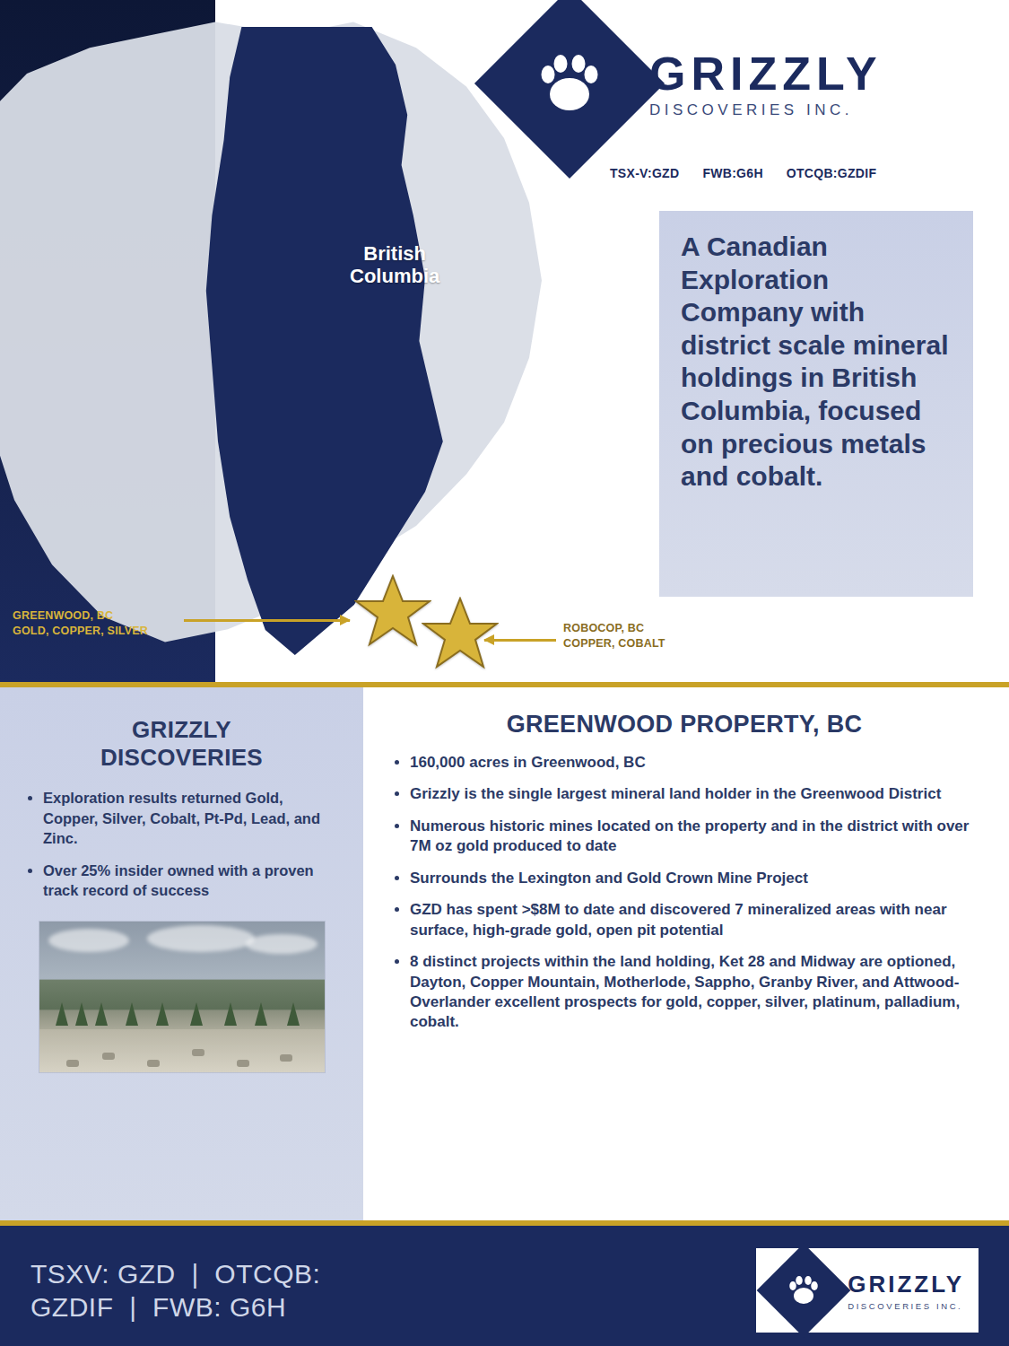British
Columbia
GREENWOOD, BC
GOLD, COPPER, SILVER
ROBOCOP, BC
COPPER, COBALT
GRIZZLY
DISCOVERIES INC.
TSX-V:GZD FWB:G6H OTCQB:GZDIF
A Canadian Exploration Company with district scale mineral holdings in British Columbia, focused on precious metals and cobalt.
GRIZZLY
DISCOVERIES
Exploration results returned Gold, Copper, Silver, Cobalt, Pt-Pd, Lead, and Zinc.
Over 25% insider owned with a proven track record of success
GREENWOOD PROPERTY, BC
160,000 acres in Greenwood, BC
Grizzly is the single largest mineral land holder in the Greenwood District
Numerous historic mines located on the property and in the district with over 7M oz gold produced to date
Surrounds the Lexington and Gold Crown Mine Project
GZD has spent >$8M to date and discovered 7 mineralized areas with near surface, high-grade gold, open pit potential
8 distinct projects within the land holding, Ket 28 and Midway are optioned, Dayton, Copper Mountain, Motherlode, Sappho, Granby River, and Attwood-Overlander excellent prospects for gold, copper, silver, platinum, palladium, cobalt.
TSXV: GZD | OTCQB:
GZDIF | FWB: G6H
GRIZZLY
DISCOVERIES INC.